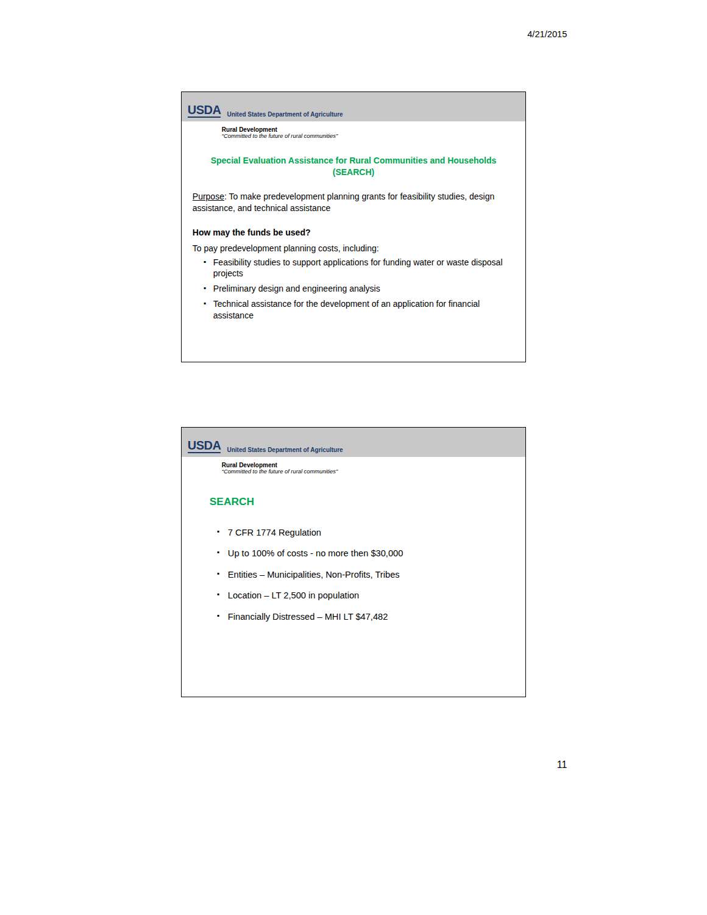4/21/2015
USDA United States Department of Agriculture
Rural Development
“Committed to the future of rural communities”
Special Evaluation Assistance for Rural Communities and Households
(SEARCH)
Purpose: To make predevelopment planning grants for feasibility studies, design assistance, and technical assistance
How may the funds be used?
To pay predevelopment planning costs, including:
Feasibility studies to support applications for funding water or waste disposal projects
Preliminary design and engineering analysis
Technical assistance for the development of an application for financial assistance
USDA United States Department of Agriculture
Rural Development
“Committed to the future of rural communities”
SEARCH
7 CFR 1774 Regulation
Up to 100% of costs - no more then $30,000
Entities – Municipalities, Non-Profits, Tribes
Location – LT 2,500 in population
Financially Distressed – MHI LT $47,482
11